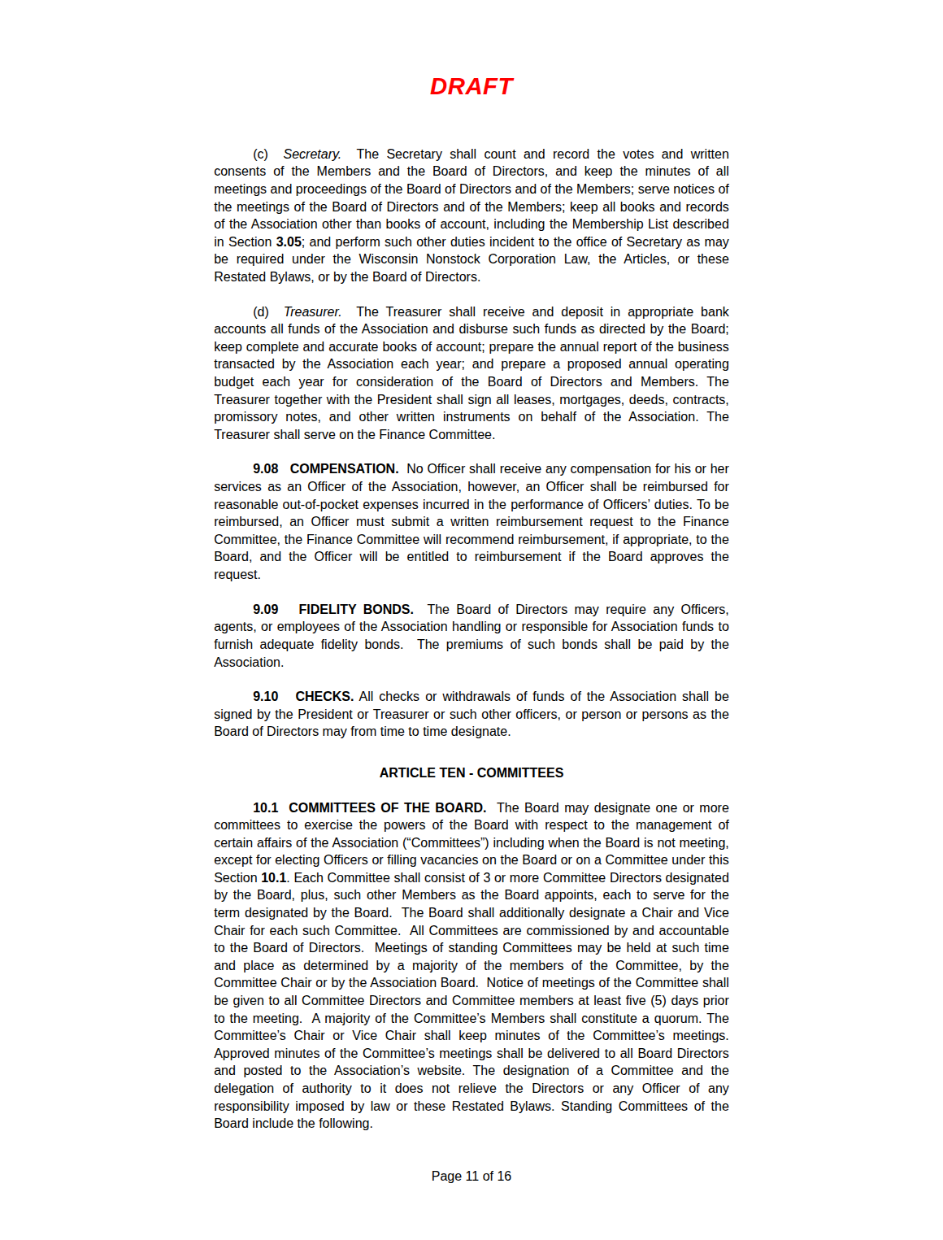DRAFT
(c) Secretary. The Secretary shall count and record the votes and written consents of the Members and the Board of Directors, and keep the minutes of all meetings and proceedings of the Board of Directors and of the Members; serve notices of the meetings of the Board of Directors and of the Members; keep all books and records of the Association other than books of account, including the Membership List described in Section 3.05; and perform such other duties incident to the office of Secretary as may be required under the Wisconsin Nonstock Corporation Law, the Articles, or these Restated Bylaws, or by the Board of Directors.
(d) Treasurer. The Treasurer shall receive and deposit in appropriate bank accounts all funds of the Association and disburse such funds as directed by the Board; keep complete and accurate books of account; prepare the annual report of the business transacted by the Association each year; and prepare a proposed annual operating budget each year for consideration of the Board of Directors and Members. The Treasurer together with the President shall sign all leases, mortgages, deeds, contracts, promissory notes, and other written instruments on behalf of the Association. The Treasurer shall serve on the Finance Committee.
9.08 COMPENSATION. No Officer shall receive any compensation for his or her services as an Officer of the Association, however, an Officer shall be reimbursed for reasonable out-of-pocket expenses incurred in the performance of Officers’ duties. To be reimbursed, an Officer must submit a written reimbursement request to the Finance Committee, the Finance Committee will recommend reimbursement, if appropriate, to the Board, and the Officer will be entitled to reimbursement if the Board approves the request.
9.09 FIDELITY BONDS. The Board of Directors may require any Officers, agents, or employees of the Association handling or responsible for Association funds to furnish adequate fidelity bonds. The premiums of such bonds shall be paid by the Association.
9.10 CHECKS. All checks or withdrawals of funds of the Association shall be signed by the President or Treasurer or such other officers, or person or persons as the Board of Directors may from time to time designate.
ARTICLE TEN - COMMITTEES
10.1 COMMITTEES OF THE BOARD. The Board may designate one or more committees to exercise the powers of the Board with respect to the management of certain affairs of the Association (“Committees”) including when the Board is not meeting, except for electing Officers or filling vacancies on the Board or on a Committee under this Section 10.1. Each Committee shall consist of 3 or more Committee Directors designated by the Board, plus, such other Members as the Board appoints, each to serve for the term designated by the Board. The Board shall additionally designate a Chair and Vice Chair for each such Committee. All Committees are commissioned by and accountable to the Board of Directors. Meetings of standing Committees may be held at such time and place as determined by a majority of the members of the Committee, by the Committee Chair or by the Association Board. Notice of meetings of the Committee shall be given to all Committee Directors and Committee members at least five (5) days prior to the meeting. A majority of the Committee’s Members shall constitute a quorum. The Committee’s Chair or Vice Chair shall keep minutes of the Committee’s meetings. Approved minutes of the Committee’s meetings shall be delivered to all Board Directors and posted to the Association’s website. The designation of a Committee and the delegation of authority to it does not relieve the Directors or any Officer of any responsibility imposed by law or these Restated Bylaws. Standing Committees of the Board include the following.
Page 11 of 16